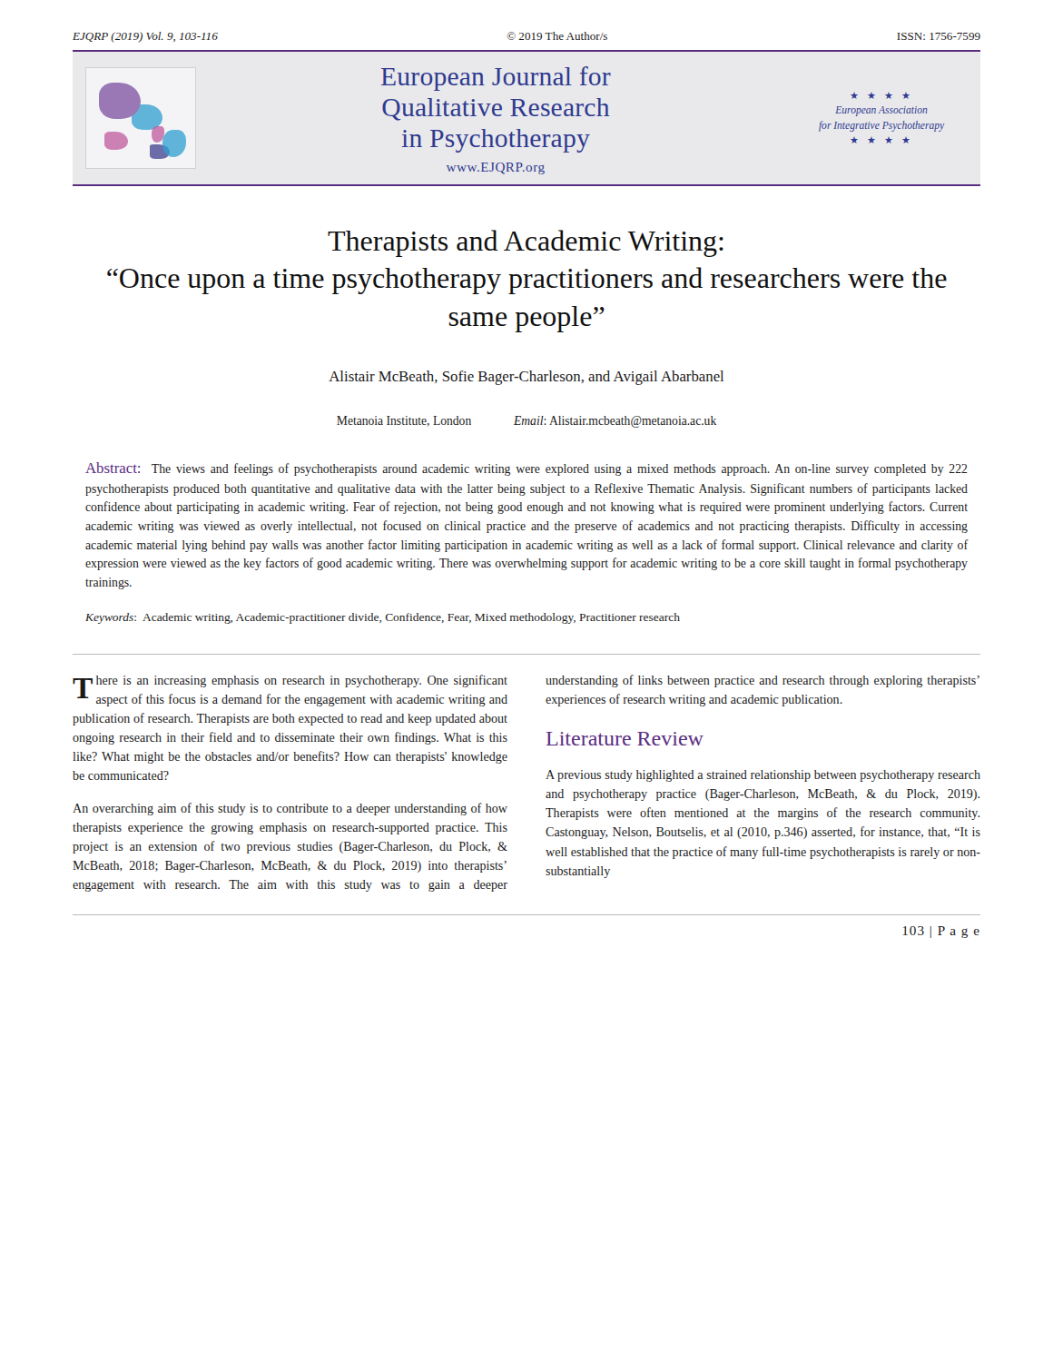EJQRP (2019) Vol. 9, 103-116
© 2019 The Author/s
ISSN: 1756-7599
European Journal for
Qualitative Research
in Psychotherapy
www.EJQRP.org
★ ★ ★ ★
European Association
for Integrative Psychotherapy
★ ★ ★ ★
Therapists and Academic Writing:
“Once upon a time psychotherapy practitioners and researchers were the same people”
Alistair McBeath, Sofie Bager-Charleson, and Avigail Abarbanel
Metanoia Institute, London Email: Alistair.mcbeath@metanoia.ac.uk
Abstract: The views and feelings of psychotherapists around academic writing were explored using a mixed methods approach. An on-line survey completed by 222 psychotherapists produced both quantitative and qualitative data with the latter being subject to a Reflexive Thematic Analysis. Significant numbers of participants lacked confidence about participating in academic writing. Fear of rejection, not being good enough and not knowing what is required were prominent underlying factors. Current academic writing was viewed as overly intellectual, not focused on clinical practice and the preserve of academics and not practicing therapists. Difficulty in accessing academic material lying behind pay walls was another factor limiting participation in academic writing as well as a lack of formal support. Clinical relevance and clarity of expression were viewed as the key factors of good academic writing. There was overwhelming support for academic writing to be a core skill taught in formal psychotherapy trainings.
Keywords: Academic writing, Academic-practitioner divide, Confidence, Fear, Mixed methodology, Practitioner research
There is an increasing emphasis on research in psychotherapy. One significant aspect of this focus is a demand for the engagement with academic writing and publication of research. Therapists are both expected to read and keep updated about ongoing research in their field and to disseminate their own findings. What is this like? What might be the obstacles and/or benefits? How can therapists' knowledge be communicated?
An overarching aim of this study is to contribute to a deeper understanding of how therapists experience the growing emphasis on research-supported practice. This project is an extension of two previous studies (Bager-Charleson, du Plock, & McBeath, 2018; Bager-Charleson, McBeath, & du Plock, 2019) into therapists’ engagement with research. The aim with this study was to gain a deeper understanding of links between practice and research through exploring therapists’ experiences of research writing and academic publication.
Literature Review
A previous study highlighted a strained relationship between psychotherapy research and psychotherapy practice (Bager-Charleson, McBeath, & du Plock, 2019). Therapists were often mentioned at the margins of the research community. Castonguay, Nelson, Boutselis, et al (2010, p.346) asserted, for instance, that, “It is well established that the practice of many full-time psychotherapists is rarely or non-substantially
103 | P a g e